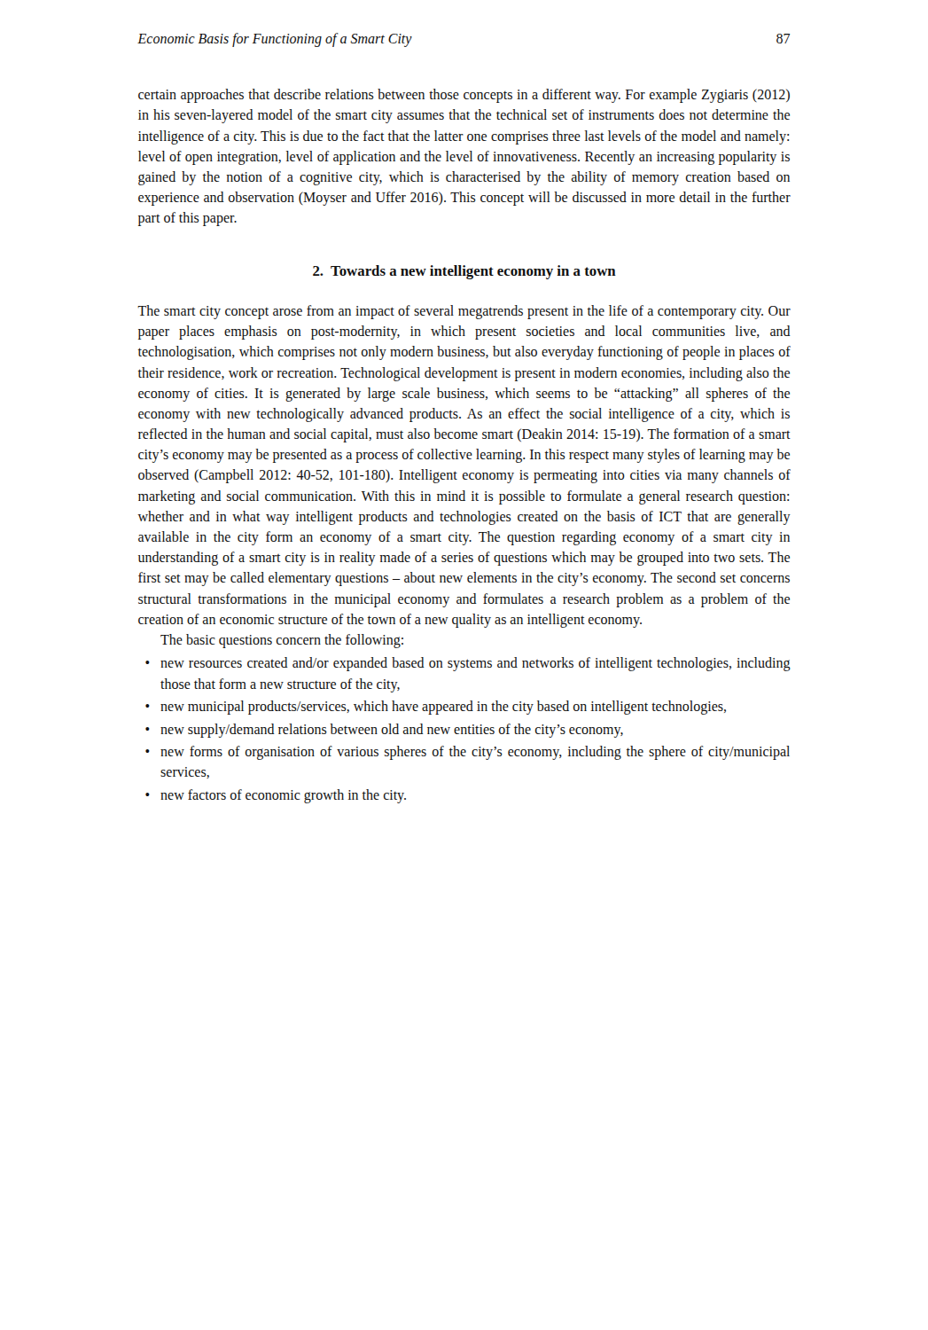Economic Basis for Functioning of a Smart City 87
certain approaches that describe relations between those concepts in a different way. For example Zygiaris (2012) in his seven-layered model of the smart city assumes that the technical set of instruments does not determine the intelligence of a city. This is due to the fact that the latter one comprises three last levels of the model and namely: level of open integration, level of application and the level of innovativeness. Recently an increasing popularity is gained by the notion of a cognitive city, which is characterised by the ability of memory creation based on experience and observation (Moyser and Uffer 2016). This concept will be discussed in more detail in the further part of this paper.
2. Towards a new intelligent economy in a town
The smart city concept arose from an impact of several megatrends present in the life of a contemporary city. Our paper places emphasis on post-modernity, in which present societies and local communities live, and technologisation, which comprises not only modern business, but also everyday functioning of people in places of their residence, work or recreation. Technological development is present in modern economies, including also the economy of cities. It is generated by large scale business, which seems to be “attacking” all spheres of the economy with new technologically advanced products. As an effect the social intelligence of a city, which is reflected in the human and social capital, must also become smart (Deakin 2014: 15-19). The formation of a smart city’s economy may be presented as a process of collective learning. In this respect many styles of learning may be observed (Campbell 2012: 40-52, 101-180). Intelligent economy is permeating into cities via many channels of marketing and social communication. With this in mind it is possible to formulate a general research question: whether and in what way intelligent products and technologies created on the basis of ICT that are generally available in the city form an economy of a smart city. The question regarding economy of a smart city in understanding of a smart city is in reality made of a series of questions which may be grouped into two sets. The first set may be called elementary questions – about new elements in the city’s economy. The second set concerns structural transformations in the municipal economy and formulates a research problem as a problem of the creation of an economic structure of the town of a new quality as an intelligent economy.
The basic questions concern the following:
new resources created and/or expanded based on systems and networks of intelligent technologies, including those that form a new structure of the city,
new municipal products/services, which have appeared in the city based on intelligent technologies,
new supply/demand relations between old and new entities of the city’s economy,
new forms of organisation of various spheres of the city’s economy, including the sphere of city/municipal services,
new factors of economic growth in the city.